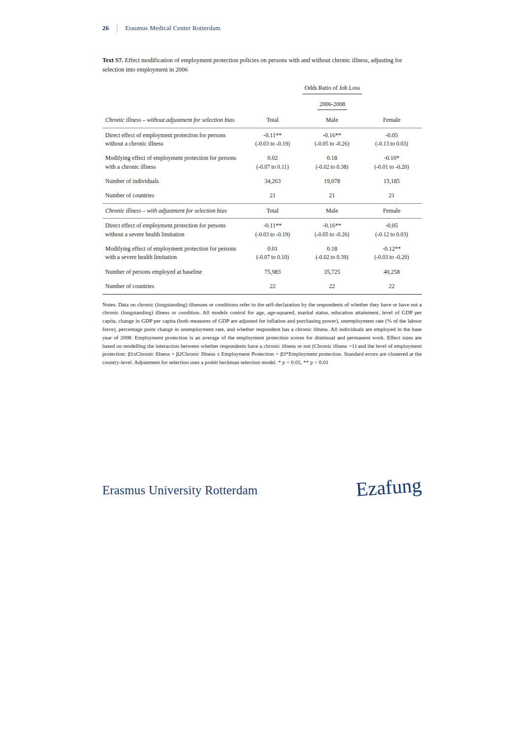26 Erasmus Medical Center Rotterdam
Text S7. Effect modification of employment protection policies on persons with and without chronic illness, adjusting for selection into employment in 2006
| | Odds Ratio of Job Loss |
| | 2006-2008 |
| Chronic illness – without adjustment for selection bias | Total | Male | Female |
| Direct effect of employment protection for persons without a chronic illness | -0.11** (-0.03 to -0.19) | -0.16** (-0.05 to -0.26) | -0.05 (-0.13 to 0.03) |
| Modifying effect of employment protection for persons with a chronic illness | 0.02 (-0.07 to 0.11) | 0.18 (-0.02 to 0.38) | -0.10* (-0.01 to -0.20) |
| Number of individuals | 34,263 | 19,078 | 15,185 |
| Number of countries | 21 | 21 | 21 |
| Chronic illness – with adjustment for selection bias | Total | Male | Female |
| Direct effect of employment protection for persons without a severe health limitation | -0.11** (-0.03 to -0.19) | -0.16** (-0.05 to -0.26) | -0.05 (-0.12 to 0.03) |
| Modifying effect of employment protection for persons with a severe health limitation | 0.01 (-0.07 to 0.10) | 0.18 (-0.02 to 0.39) | -0.12** (-0.03 to -0.20) |
| Number of persons employed at baseline | 75,983 | 35,725 | 40,258 |
| Number of countries | 22 | 22 | 22 |
Notes: Data on chronic (longstanding) illnesses or conditions refer to the self-declaration by the respondents of whether they have or have not a chronic (longstanding) illness or condition. All models control for age, age-squared, marital status, education attainment, level of GDP per capita, change in GDP per capita (both measures of GDP are adjusted for inflation and purchasing power), unemployment rate (% of the labour force), percentage point change in unemployment rate, and whether respondent has a chronic illness. All individuals are employed in the base year of 2008. Employment protection is an average of the employment protection scores for dismissal and permanent work. Effect sizes are based on modelling the interaction between whether respondents have a chronic illness or not (Chronic illness =1) and the level of employment protection: β1xChronic Illness + β2Chronic Illness x Employment Protection + β3*Employment protection. Standard errors are clustered at the country-level. Adjustment for selection uses a probit heckman selection model. * p < 0.05, ** p < 0.01
Erasmus University Rotterdam
Ezafung